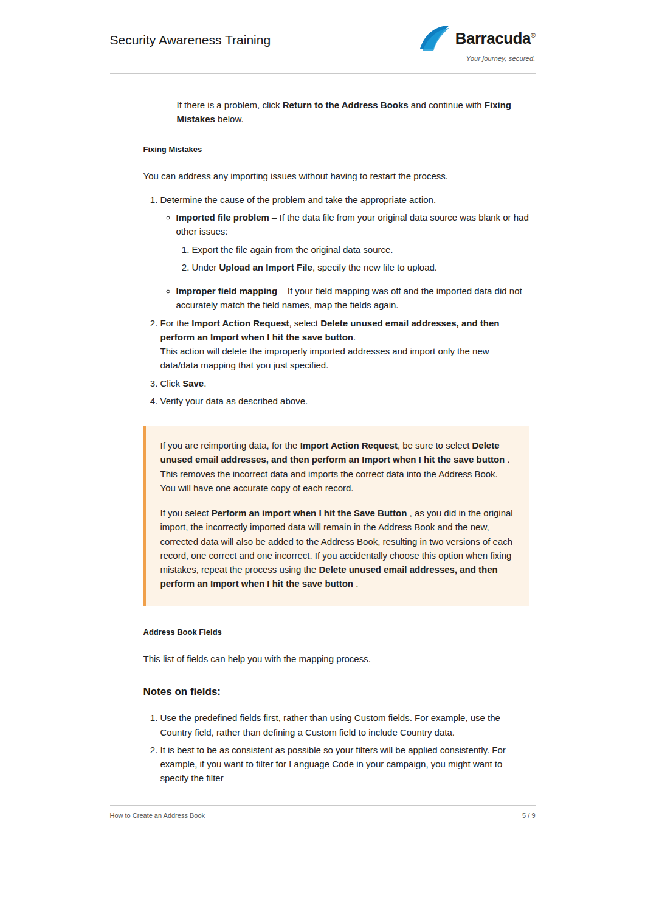Security Awareness Training
Barracuda®
Your journey, secured.
If there is a problem, click Return to the Address Books and continue with Fixing Mistakes below.
Fixing Mistakes
You can address any importing issues without having to restart the process.
Determine the cause of the problem and take the appropriate action.
Imported file problem – If the data file from your original data source was blank or had other issues:
Export the file again from the original data source.
Under Upload an Import File, specify the new file to upload.
Improper field mapping – If your field mapping was off and the imported data did not accurately match the field names, map the fields again.
For the Import Action Request, select Delete unused email addresses, and then perform an Import when I hit the save button.
This action will delete the improperly imported addresses and import only the new data/data mapping that you just specified.
Click Save.
Verify your data as described above.
If you are reimporting data, for the Import Action Request, be sure to select Delete unused email addresses, and then perform an Import when I hit the save button . This removes the incorrect data and imports the correct data into the Address Book. You will have one accurate copy of each record.
If you select Perform an import when I hit the Save Button , as you did in the original import, the incorrectly imported data will remain in the Address Book and the new, corrected data will also be added to the Address Book, resulting in two versions of each record, one correct and one incorrect. If you accidentally choose this option when fixing mistakes, repeat the process using the Delete unused email addresses, and then perform an Import when I hit the save button .
Address Book Fields
This list of fields can help you with the mapping process.
Notes on fields:
Use the predefined fields first, rather than using Custom fields. For example, use the Country field, rather than defining a Custom field to include Country data.
It is best to be as consistent as possible so your filters will be applied consistently. For example, if you want to filter for Language Code in your campaign, you might want to specify the filter
How to Create an Address Book 5 / 9